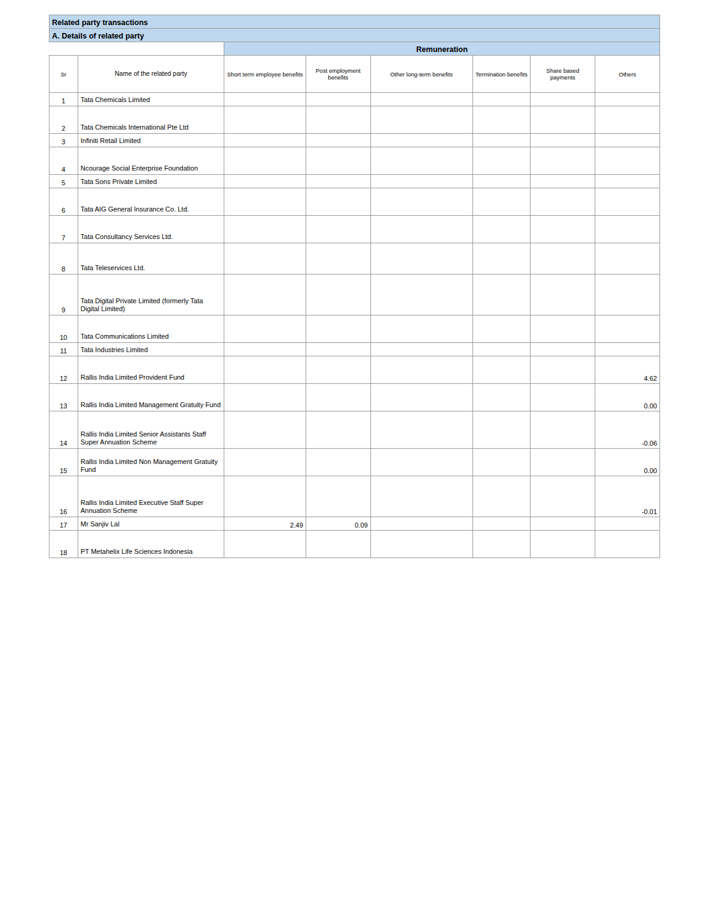| Related party transactions |
| A. Details of related party |
| | | Remuneration |
| Sr | Name of the related party | Short term employee benefits | Post employment benefits | Other long-term benefits | Termination benefits | Share based payments | Others |
| 1 | Tata Chemicals Limited | | | | | | |
| 2 | Tata Chemicals International Pte Ltd | | | | | | |
| 3 | Infiniti Retail Limited | | | | | | |
| 4 | Ncourage Social Enterprise Foundation | | | | | | |
| 5 | Tata Sons Private Limited | | | | | | |
| 6 | Tata AIG General Insurance Co. Ltd. | | | | | | |
| 7 | Tata Consultancy Services Ltd. | | | | | | |
| 8 | Tata Teleservices Ltd. | | | | | | |
| 9 | Tata Digital Private Limited (formerly Tata Digital Limited) | | | | | | |
| 10 | Tata Communications Limited | | | | | | |
| 11 | Tata Industries Limited | | | | | | |
| 12 | Rallis India Limited Provident Fund | | | | | | 4.62 |
| 13 | Rallis India Limited Management Gratuity Fund | | | | | | 0.00 |
| 14 | Rallis India Limited Senior Assistants Staff Super Annuation Scheme | | | | | | -0.06 |
| 15 | Rallis India Limited Non Management Gratuity Fund | | | | | | 0.00 |
| 16 | Rallis India Limited Executive Staff Super Annuation Scheme | | | | | | -0.01 |
| 17 | Mr Sanjiv Lal | 2.49 | 0.09 | | | | |
| 18 | PT Metahelix Life Sciences Indonesia | | | | | | |